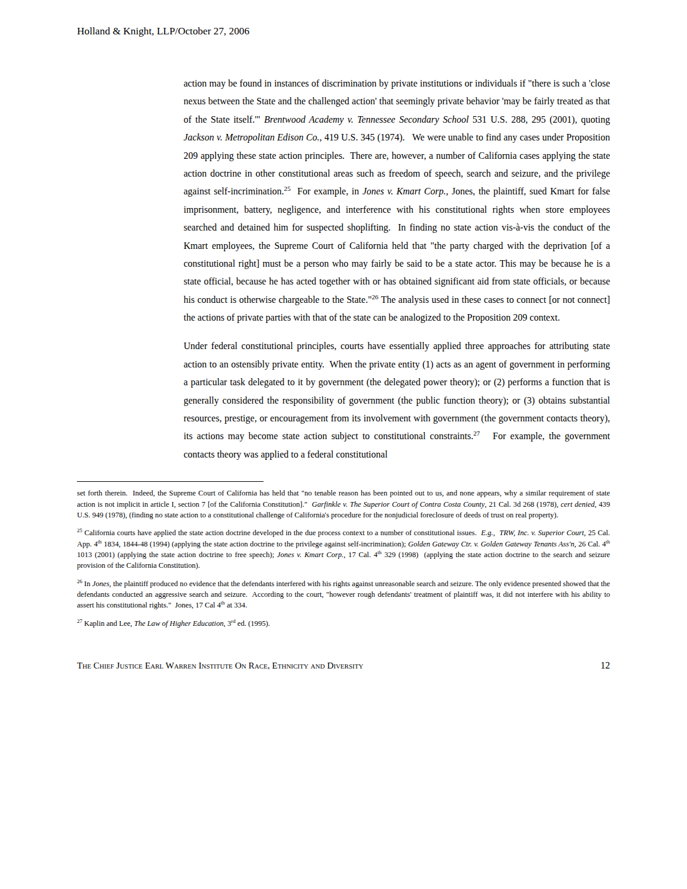Holland & Knight, LLP/October 27, 2006
action may be found in instances of discrimination by private institutions or individuals if "there is such a 'close nexus between the State and the challenged action' that seemingly private behavior 'may be fairly treated as that of the State itself.'" Brentwood Academy v. Tennessee Secondary School 531 U.S. 288, 295 (2001), quoting Jackson v. Metropolitan Edison Co., 419 U.S. 345 (1974). We were unable to find any cases under Proposition 209 applying these state action principles. There are, however, a number of California cases applying the state action doctrine in other constitutional areas such as freedom of speech, search and seizure, and the privilege against self-incrimination.25 For example, in Jones v. Kmart Corp., Jones, the plaintiff, sued Kmart for false imprisonment, battery, negligence, and interference with his constitutional rights when store employees searched and detained him for suspected shoplifting. In finding no state action vis-à-vis the conduct of the Kmart employees, the Supreme Court of California held that "the party charged with the deprivation [of a constitutional right] must be a person who may fairly be said to be a state actor. This may be because he is a state official, because he has acted together with or has obtained significant aid from state officials, or because his conduct is otherwise chargeable to the State."26 The analysis used in these cases to connect [or not connect] the actions of private parties with that of the state can be analogized to the Proposition 209 context.
Under federal constitutional principles, courts have essentially applied three approaches for attributing state action to an ostensibly private entity. When the private entity (1) acts as an agent of government in performing a particular task delegated to it by government (the delegated power theory); or (2) performs a function that is generally considered the responsibility of government (the public function theory); or (3) obtains substantial resources, prestige, or encouragement from its involvement with government (the government contacts theory), its actions may become state action subject to constitutional constraints.27 For example, the government contacts theory was applied to a federal constitutional
set forth therein. Indeed, the Supreme Court of California has held that "no tenable reason has been pointed out to us, and none appears, why a similar requirement of state action is not implicit in article I, section 7 [of the California Constitution]." Garfinkle v. The Superior Court of Contra Costa County, 21 Cal. 3d 268 (1978), cert denied, 439 U.S. 949 (1978), (finding no state action to a constitutional challenge of California's procedure for the nonjudicial foreclosure of deeds of trust on real property).
25 California courts have applied the state action doctrine developed in the due process context to a number of constitutional issues. E.g., TRW, Inc. v. Superior Court, 25 Cal. App. 4th 1834, 1844-48 (1994) (applying the state action doctrine to the privilege against self-incrimination); Golden Gateway Ctr. v. Golden Gateway Tenants Ass'n, 26 Cal. 4th 1013 (2001) (applying the state action doctrine to free speech); Jones v. Kmart Corp., 17 Cal. 4th 329 (1998) (applying the state action doctrine to the search and seizure provision of the California Constitution).
26 In Jones, the plaintiff produced no evidence that the defendants interfered with his rights against unreasonable search and seizure. The only evidence presented showed that the defendants conducted an aggressive search and seizure. According to the court, "however rough defendants' treatment of plaintiff was, it did not interfere with his ability to assert his constitutional rights." Jones, 17 Cal 4th at 334.
27 Kaplin and Lee, The Law of Higher Education, 3rd ed. (1995).
The Chief Justice Earl Warren Institute On Race, Ethnicity and Diversity 12